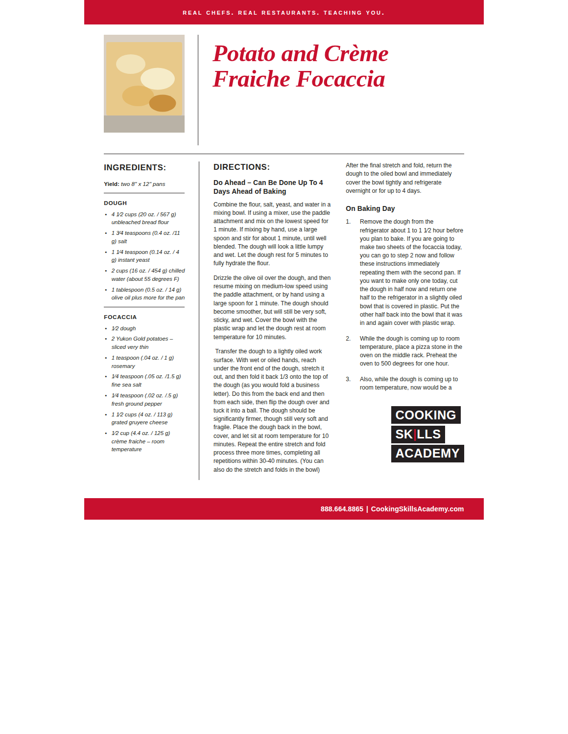Real Chefs. Real Restaurants. Teaching You.
Potato and Crème
Fraiche Focaccia
Ingredients:
Yield: two 8" x 12" pans
Dough
4 1⁄2 cups (20 oz. / 567 g) unbleached bread flour
1 3⁄4 teaspoons (0.4 oz. /11 g) salt
1 1⁄4 teaspoon (0.14 oz. / 4 g) instant yeast
2 cups (16 oz. / 454 g) chilled water (about 55 degrees F)
1 tablespoon (0.5 oz. / 14 g) olive oil plus more for the pan
Focaccia
1⁄2 dough
2 Yukon Gold potatoes – sliced very thin
1 teaspoon (.04 oz. / 1 g) rosemary
1⁄4 teaspoon (.05 oz. /1.5 g) fine sea salt
1⁄4 teaspoon (.02 oz. /.5 g) fresh ground pepper
1 1⁄2 cups (4 oz. / 113 g) grated gruyere cheese
1⁄2 cup (4.4 oz. / 125 g) crème fraiche – room temperature
Directions:
Do Ahead – Can Be Done Up To 4 Days Ahead of Baking
Combine the flour, salt, yeast, and water in a mixing bowl. If using a mixer, use the paddle attachment and mix on the lowest speed for 1 minute. If mixing by hand, use a large spoon and stir for about 1 minute, until well blended. The dough will look a little lumpy and wet. Let the dough rest for 5 minutes to fully hydrate the flour.
Drizzle the olive oil over the dough, and then resume mixing on medium-low speed using the paddle attachment, or by hand using a large spoon for 1 minute. The dough should become smoother, but will still be very soft, sticky, and wet. Cover the bowl with the plastic wrap and let the dough rest at room temperature for 10 minutes.
Transfer the dough to a lightly oiled work surface. With wet or oiled hands, reach under the front end of the dough, stretch it out, and then fold it back 1/3 onto the top of the dough (as you would fold a business letter). Do this from the back end and then from each side, then flip the dough over and tuck it into a ball. The dough should be significantly firmer, though still very soft and fragile. Place the dough back in the bowl, cover, and let sit at room temperature for 10 minutes. Repeat the entire stretch and fold process three more times, completing all repetitions within 30-40 minutes. (You can also do the stretch and folds in the bowl)
After the final stretch and fold, return the dough to the oiled bowl and immediately cover the bowl tightly and refrigerate overnight or for up to 4 days.
On Baking Day
Remove the dough from the refrigerator about 1 to 1 1⁄2 hour before you plan to bake. If you are going to make two sheets of the focaccia today, you can go to step 2 now and follow these instructions immediately repeating them with the second pan. If you want to make only one today, cut the dough in half now and return one half to the refrigerator in a slightly oiled bowl that is covered in plastic. Put the other half back into the bowl that it was in and again cover with plastic wrap.
While the dough is coming up to room temperature, place a pizza stone in the oven on the middle rack. Preheat the oven to 500 degrees for one hour.
Also, while the dough is coming up to room temperature, now would be a
COOKING SK|LLS ACADEMY
888.664.8865|CookingSkillsAcademy.com